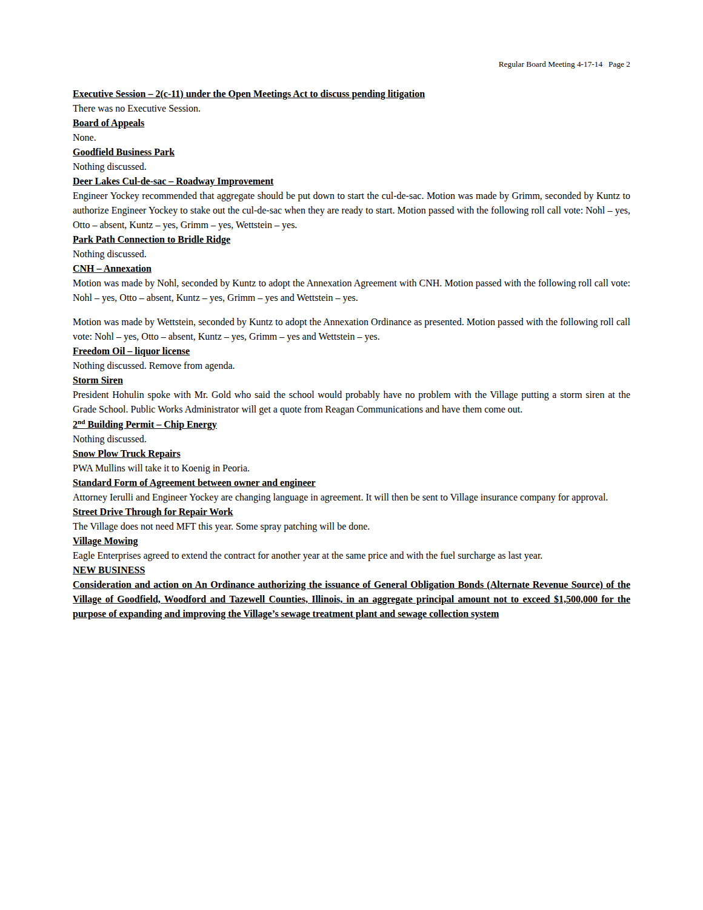Regular Board Meeting 4-17-14 Page 2
Executive Session – 2(c-11) under the Open Meetings Act to discuss pending litigation
There was no Executive Session.
Board of Appeals
None.
Goodfield Business Park
Nothing discussed.
Deer Lakes Cul-de-sac – Roadway Improvement
Engineer Yockey recommended that aggregate should be put down to start the cul-de-sac. Motion was made by Grimm, seconded by Kuntz to authorize Engineer Yockey to stake out the cul-de-sac when they are ready to start. Motion passed with the following roll call vote: Nohl – yes, Otto – absent, Kuntz – yes, Grimm – yes, Wettstein – yes.
Park Path Connection to Bridle Ridge
Nothing discussed.
CNH – Annexation
Motion was made by Nohl, seconded by Kuntz to adopt the Annexation Agreement with CNH. Motion passed with the following roll call vote: Nohl – yes, Otto – absent, Kuntz – yes, Grimm – yes and Wettstein – yes.
Motion was made by Wettstein, seconded by Kuntz to adopt the Annexation Ordinance as presented. Motion passed with the following roll call vote: Nohl – yes, Otto – absent, Kuntz – yes, Grimm – yes and Wettstein – yes.
Freedom Oil – liquor license
Nothing discussed. Remove from agenda.
Storm Siren
President Hohulin spoke with Mr. Gold who said the school would probably have no problem with the Village putting a storm siren at the Grade School. Public Works Administrator will get a quote from Reagan Communications and have them come out.
2nd Building Permit – Chip Energy
Nothing discussed.
Snow Plow Truck Repairs
PWA Mullins will take it to Koenig in Peoria.
Standard Form of Agreement between owner and engineer
Attorney Ierulli and Engineer Yockey are changing language in agreement. It will then be sent to Village insurance company for approval.
Street Drive Through for Repair Work
The Village does not need MFT this year. Some spray patching will be done.
Village Mowing
Eagle Enterprises agreed to extend the contract for another year at the same price and with the fuel surcharge as last year.
NEW BUSINESS
Consideration and action on An Ordinance authorizing the issuance of General Obligation Bonds (Alternate Revenue Source) of the Village of Goodfield, Woodford and Tazewell Counties, Illinois, in an aggregate principal amount not to exceed $1,500,000 for the purpose of expanding and improving the Village’s sewage treatment plant and sewage collection system